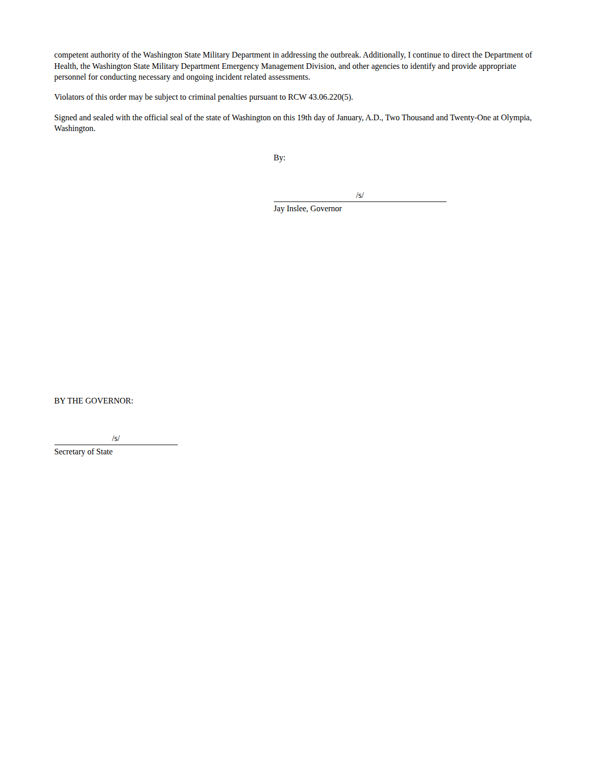competent authority of the Washington State Military Department in addressing the outbreak. Additionally, I continue to direct the Department of Health, the Washington State Military Department Emergency Management Division, and other agencies to identify and provide appropriate personnel for conducting necessary and ongoing incident related assessments.
Violators of this order may be subject to criminal penalties pursuant to RCW 43.06.220(5).
Signed and sealed with the official seal of the state of Washington on this 19th day of January, A.D., Two Thousand and Twenty-One at Olympia, Washington.
By:
/s/
Jay Inslee, Governor
BY THE GOVERNOR:
/s/
Secretary of State